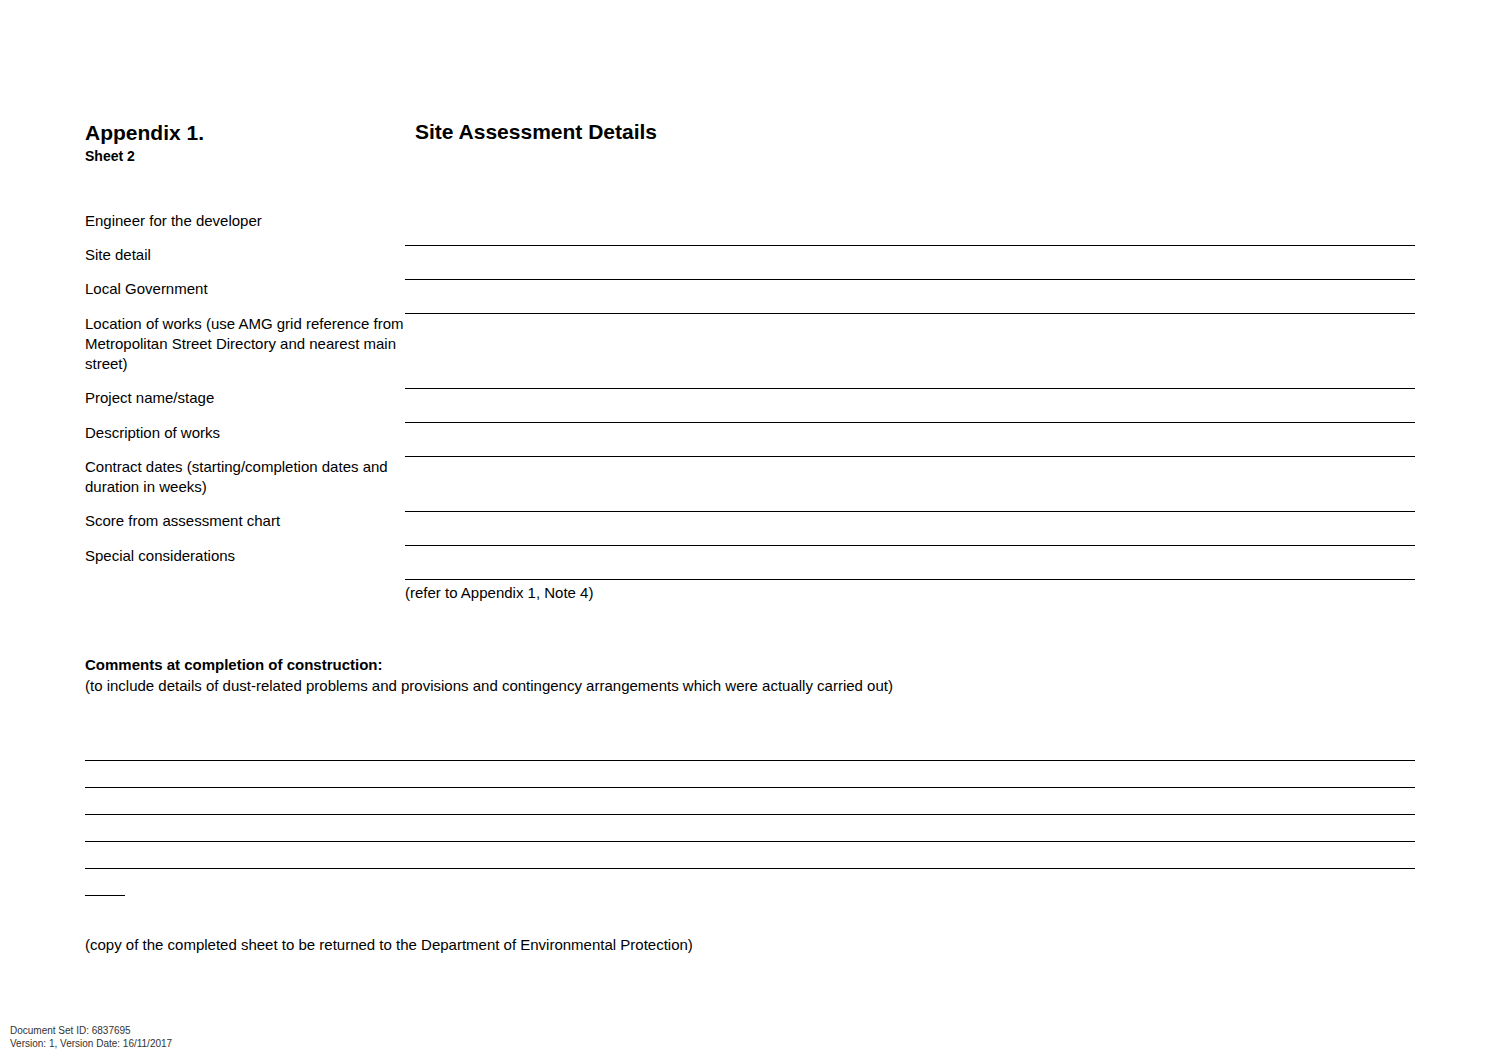Appendix 1. Sheet 2
Site Assessment Details
| Engineer for the developer | |
| Site detail | |
| Local Government | |
| Location of works (use AMG grid reference from Metropolitan Street Directory and nearest main street) | |
| Project name/stage | |
| Description of works | |
| Contract dates (starting/completion dates and duration in weeks) | |
| Score from assessment chart | |
| Special considerations | |
(refer to Appendix 1, Note 4)
Comments at completion of construction:
(to include details of dust-related problems and provisions and contingency arrangements which were actually carried out)
(copy of the completed sheet to be returned to the Department of Environmental Protection)
Document Set ID: 6837695
Version: 1, Version Date: 16/11/2017